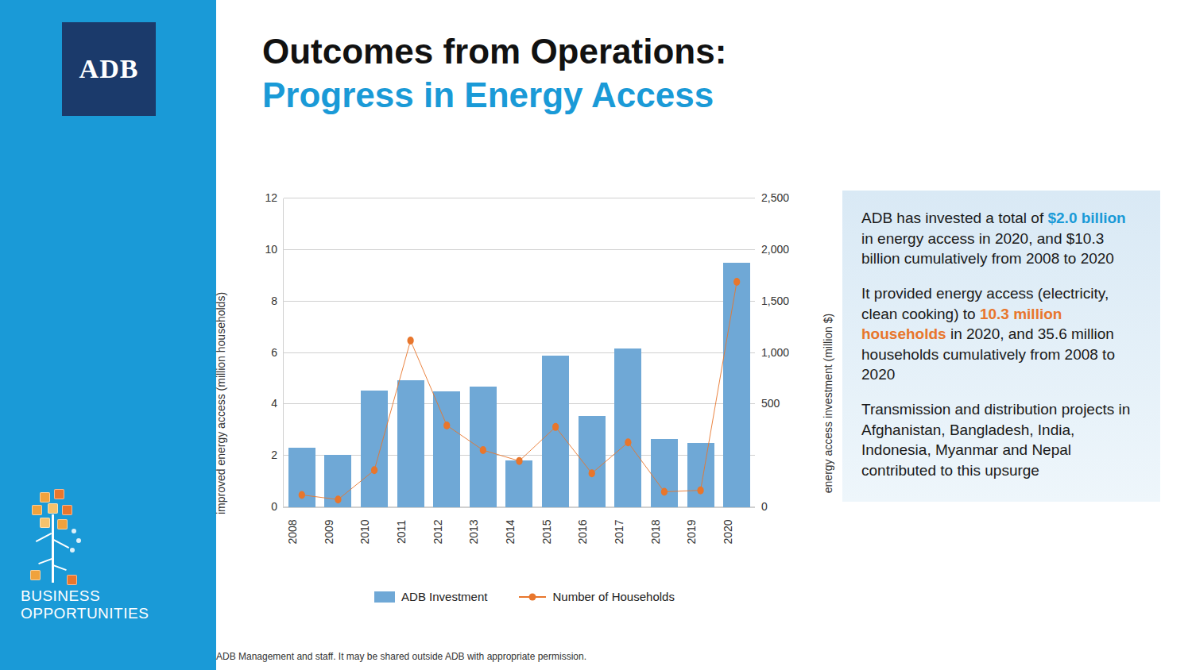ADB
BUSINESS OPPORTUNITIES
Outcomes from Operations:
Progress in Energy Access
improved energy access (million households)
energy access investment (million $)
122,500
102,000
81,500
61,000
4500
2
00
2008 2009 2010 2011 2012 2013 2014 2015 2016 2017 2018 2019 2020
ADB Investment
Number of Households
ADB has invested a total of $2.0 billion in energy access in 2020, and $10.3 billion cumulatively from 2008 to 2020
It provided energy access (electricity, clean cooking) to 10.3 million households in 2020, and 35.6 million households cumulatively from 2008 to 2020
Transmission and distribution projects in Afghanistan, Bangladesh, India, Indonesia, Myanmar and Nepal contributed to this upsurge
ADB Management and staff. It may be shared outside ADB with appropriate permission.